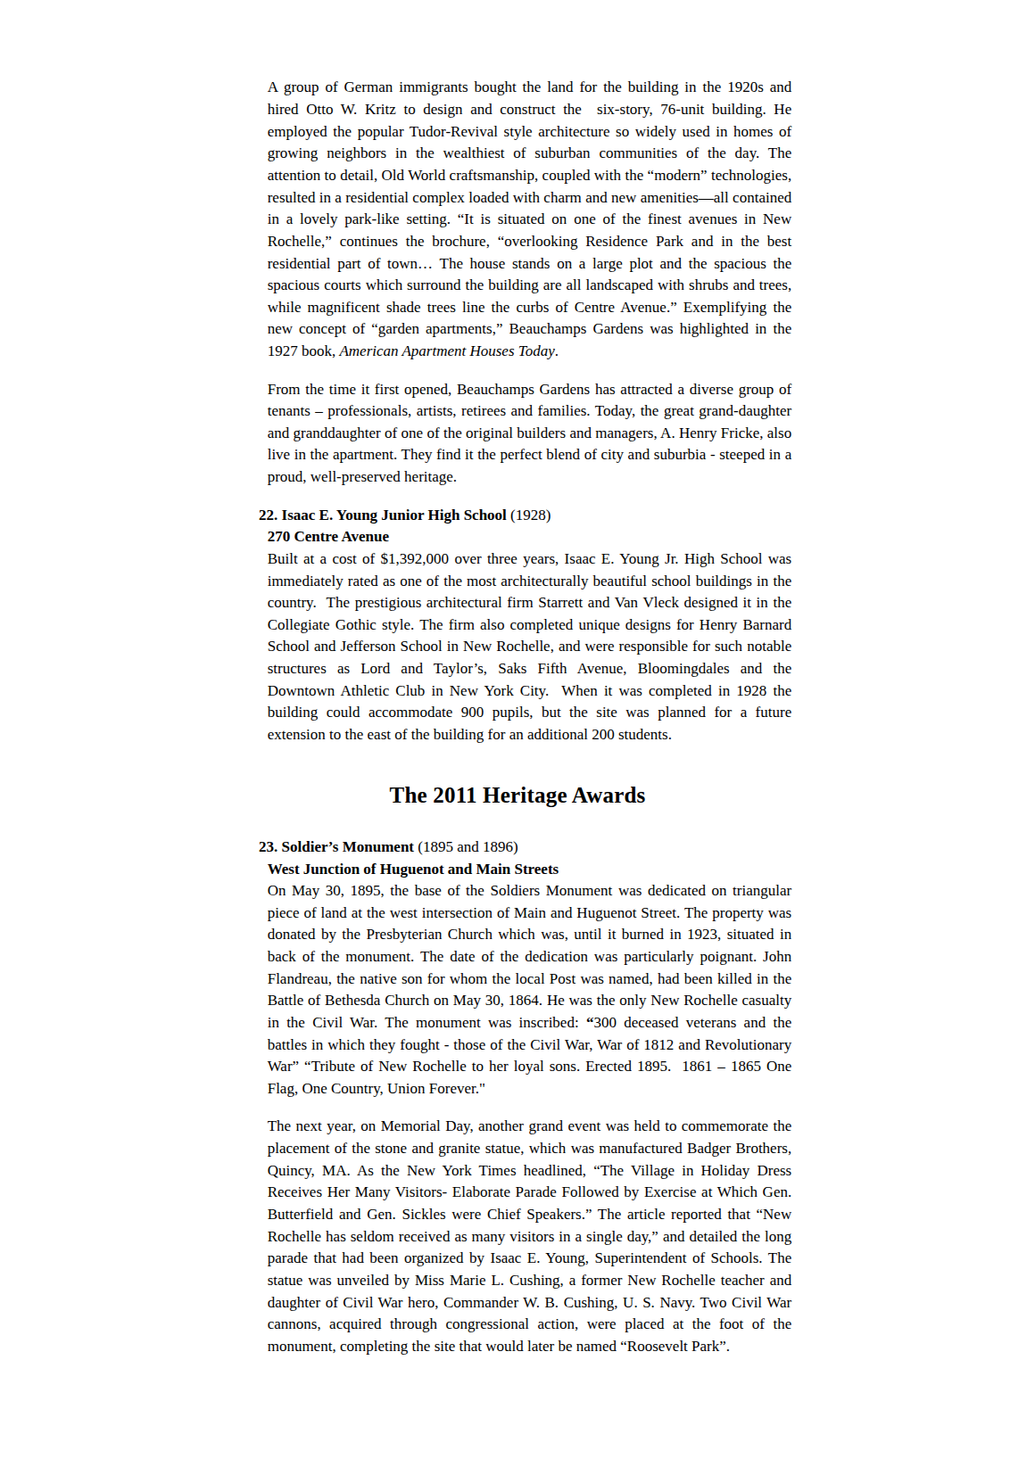A group of German immigrants bought the land for the building in the 1920s and hired Otto W. Kritz to design and construct the six-story, 76-unit building. He employed the popular Tudor-Revival style architecture so widely used in homes of growing neighbors in the wealthiest of suburban communities of the day. The attention to detail, Old World craftsmanship, coupled with the “modern” technologies, resulted in a residential complex loaded with charm and new amenities—all contained in a lovely park-like setting. “It is situated on one of the finest avenues in New Rochelle,” continues the brochure, “overlooking Residence Park and in the best residential part of town… The house stands on a large plot and the spacious the spacious courts which surround the building are all landscaped with shrubs and trees, while magnificent shade trees line the curbs of Centre Avenue.” Exemplifying the new concept of “garden apartments,” Beauchamps Gardens was highlighted in the 1927 book, American Apartment Houses Today.
From the time it first opened, Beauchamps Gardens has attracted a diverse group of tenants – professionals, artists, retirees and families. Today, the great grand-daughter and granddaughter of one of the original builders and managers, A. Henry Fricke, also live in the apartment. They find it the perfect blend of city and suburbia - steeped in a proud, well-preserved heritage.
22. Isaac E. Young Junior High School (1928)
270 Centre Avenue
Built at a cost of $1,392,000 over three years, Isaac E. Young Jr. High School was immediately rated as one of the most architecturally beautiful school buildings in the country. The prestigious architectural firm Starrett and Van Vleck designed it in the Collegiate Gothic style. The firm also completed unique designs for Henry Barnard School and Jefferson School in New Rochelle, and were responsible for such notable structures as Lord and Taylor’s, Saks Fifth Avenue, Bloomingdales and the Downtown Athletic Club in New York City. When it was completed in 1928 the building could accommodate 900 pupils, but the site was planned for a future extension to the east of the building for an additional 200 students.
The 2011 Heritage Awards
23. Soldier’s Monument (1895 and 1896)
West Junction of Huguenot and Main Streets
On May 30, 1895, the base of the Soldiers Monument was dedicated on triangular piece of land at the west intersection of Main and Huguenot Street. The property was donated by the Presbyterian Church which was, until it burned in 1923, situated in back of the monument. The date of the dedication was particularly poignant. John Flandreau, the native son for whom the local Post was named, had been killed in the Battle of Bethesda Church on May 30, 1864. He was the only New Rochelle casualty in the Civil War. The monument was inscribed: “300 deceased veterans and the battles in which they fought - those of the Civil War, War of 1812 and Revolutionary War” “Tribute of New Rochelle to her loyal sons. Erected 1895. 1861 – 1865 One Flag, One Country, Union Forever."
The next year, on Memorial Day, another grand event was held to commemorate the placement of the stone and granite statue, which was manufactured Badger Brothers, Quincy, MA. As the New York Times headlined, “The Village in Holiday Dress Receives Her Many Visitors- Elaborate Parade Followed by Exercise at Which Gen. Butterfield and Gen. Sickles were Chief Speakers.” The article reported that “New Rochelle has seldom received as many visitors in a single day,” and detailed the long parade that had been organized by Isaac E. Young, Superintendent of Schools. The statue was unveiled by Miss Marie L. Cushing, a former New Rochelle teacher and daughter of Civil War hero, Commander W. B. Cushing, U. S. Navy. Two Civil War cannons, acquired through congressional action, were placed at the foot of the monument, completing the site that would later be named “Roosevelt Park”.